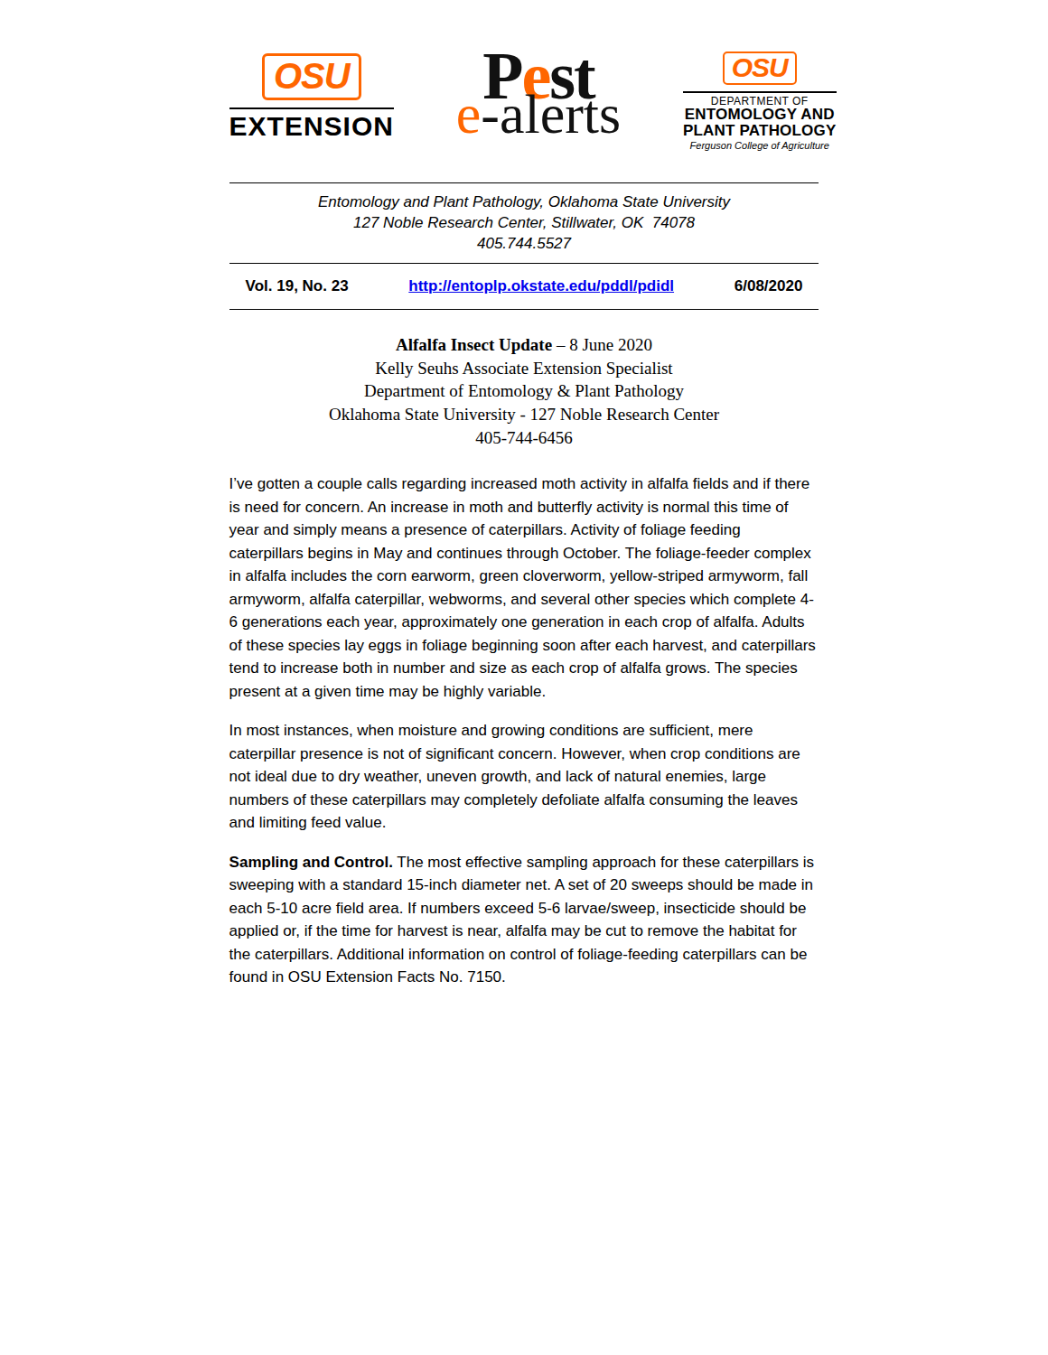OSU
EXTENSION
Pest
e-alerts
OSU
DEPARTMENT OF
ENTOMOLOGY AND
PLANT PATHOLOGY
Ferguson College of Agriculture
Entomology and Plant Pathology, Oklahoma State University
127 Noble Research Center, Stillwater, OK 74078
405.744.5527
Vol. 19, No. 23
http://entoplp.okstate.edu/pddl/pdidl
6/08/2020
Alfalfa Insect Update – 8 June 2020
Kelly Seuhs Associate Extension Specialist
Department of Entomology & Plant Pathology
Oklahoma State University - 127 Noble Research Center
405-744-6456
I’ve gotten a couple calls regarding increased moth activity in alfalfa fields and if there is need for concern. An increase in moth and butterfly activity is normal this time of year and simply means a presence of caterpillars. Activity of foliage feeding caterpillars begins in May and continues through October. The foliage-feeder complex in alfalfa includes the corn earworm, green cloverworm, yellow-striped armyworm, fall armyworm, alfalfa caterpillar, webworms, and several other species which complete 4-6 generations each year, approximately one generation in each crop of alfalfa. Adults of these species lay eggs in foliage beginning soon after each harvest, and caterpillars tend to increase both in number and size as each crop of alfalfa grows. The species present at a given time may be highly variable.
In most instances, when moisture and growing conditions are sufficient, mere caterpillar presence is not of significant concern. However, when crop conditions are not ideal due to dry weather, uneven growth, and lack of natural enemies, large numbers of these caterpillars may completely defoliate alfalfa consuming the leaves and limiting feed value.
Sampling and Control. The most effective sampling approach for these caterpillars is sweeping with a standard 15-inch diameter net. A set of 20 sweeps should be made in each 5-10 acre field area. If numbers exceed 5-6 larvae/sweep, insecticide should be applied or, if the time for harvest is near, alfalfa may be cut to remove the habitat for the caterpillars. Additional information on control of foliage-feeding caterpillars can be found in OSU Extension Facts No. 7150.